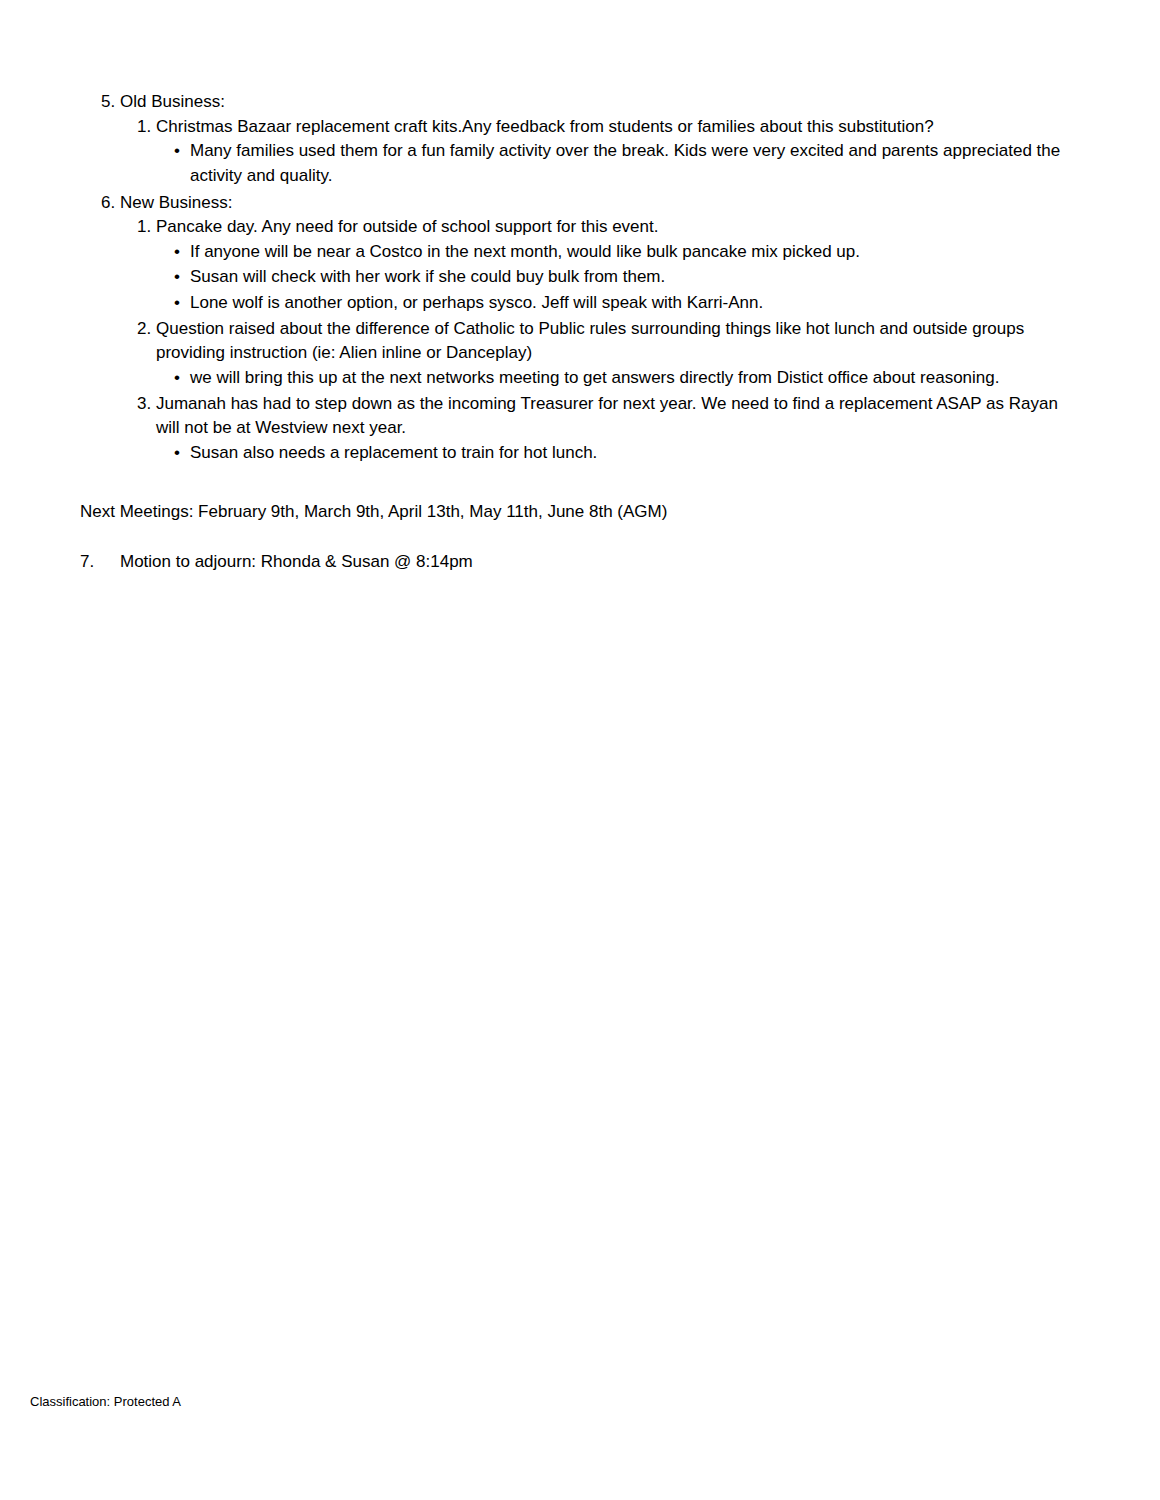Old Business:
Christmas Bazaar replacement craft kits.Any feedback from students or families about this substitution?
Many families used them for a fun family activity over the break. Kids were very excited and parents appreciated the activity and quality.
New Business:
Pancake day. Any need for outside of school support for this event.
If anyone will be near a Costco in the next month, would like bulk pancake mix picked up.
Susan will check with her work if she could buy bulk from them.
Lone wolf is another option, or perhaps sysco. Jeff will speak with Karri-Ann.
Question raised about the difference of Catholic to Public rules surrounding things like hot lunch and outside groups providing instruction (ie: Alien inline or Danceplay)
we will bring this up at the next networks meeting to get answers directly from Distict office about reasoning.
Jumanah has had to step down as the incoming Treasurer for next year. We need to find a replacement ASAP as Rayan will not be at Westview next year.
Susan also needs a replacement to train for hot lunch.
Next Meetings: February 9th, March 9th, April 13th, May 11th, June 8th (AGM)
Motion to adjourn: Rhonda & Susan @ 8:14pm
Classification: Protected A